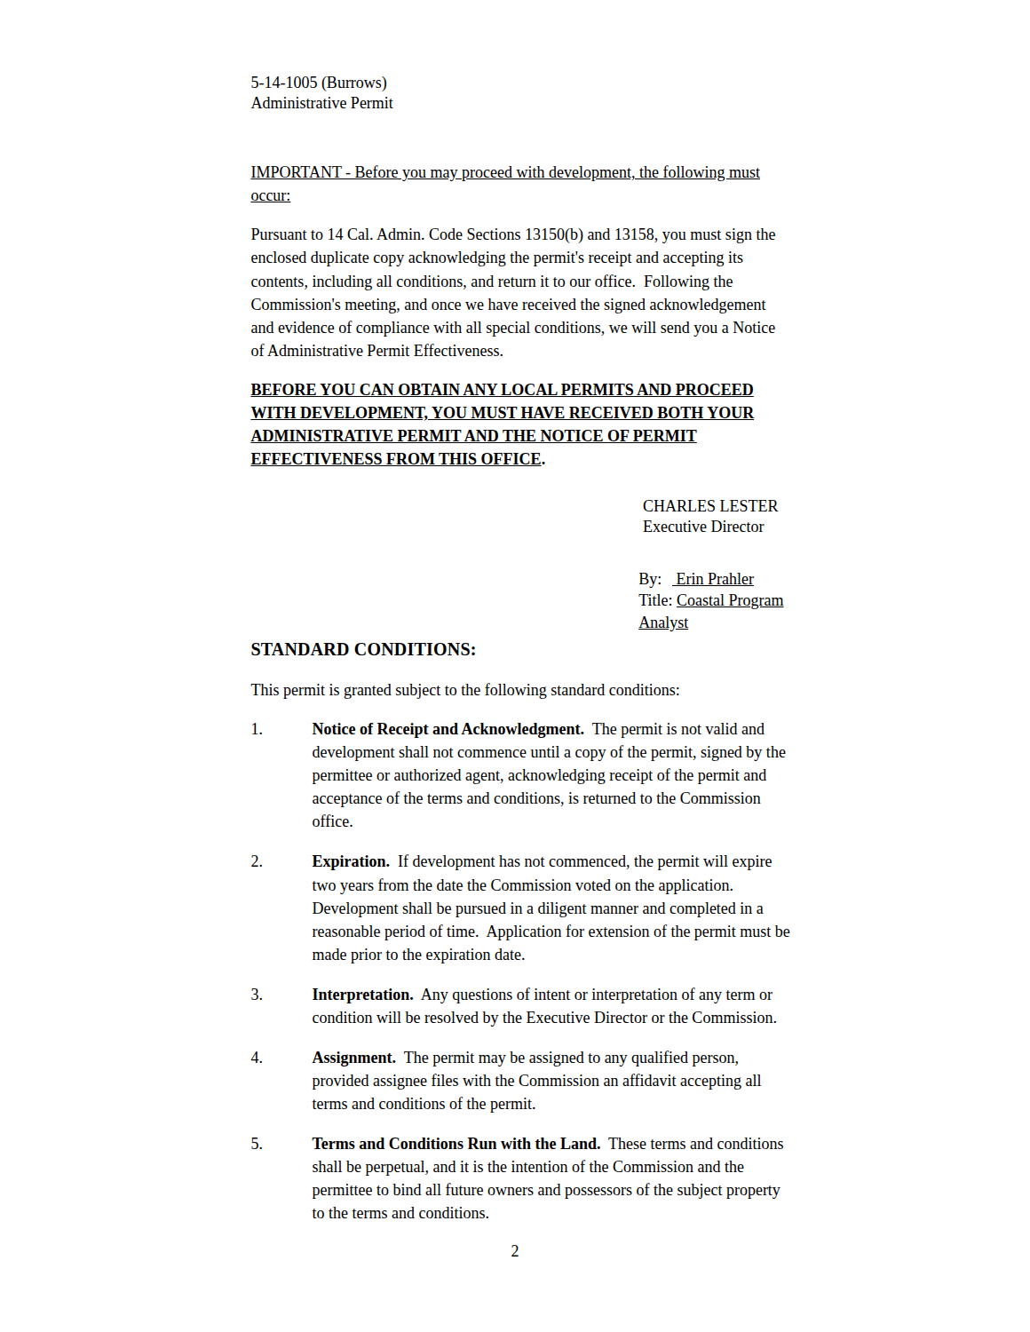5-14-1005 (Burrows)
Administrative Permit
IMPORTANT - Before you may proceed with development, the following must occur:
Pursuant to 14 Cal. Admin. Code Sections 13150(b) and 13158, you must sign the enclosed duplicate copy acknowledging the permit's receipt and accepting its contents, including all conditions, and return it to our office. Following the Commission's meeting, and once we have received the signed acknowledgement and evidence of compliance with all special conditions, we will send you a Notice of Administrative Permit Effectiveness.
BEFORE YOU CAN OBTAIN ANY LOCAL PERMITS AND PROCEED WITH DEVELOPMENT, YOU MUST HAVE RECEIVED BOTH YOUR ADMINISTRATIVE PERMIT AND THE NOTICE OF PERMIT EFFECTIVENESS FROM THIS OFFICE.
CHARLES LESTER
Executive Director
By: Erin Prahler
Title: Coastal Program Analyst
STANDARD CONDITIONS:
This permit is granted subject to the following standard conditions:
1. Notice of Receipt and Acknowledgment. The permit is not valid and development shall not commence until a copy of the permit, signed by the permittee or authorized agent, acknowledging receipt of the permit and acceptance of the terms and conditions, is returned to the Commission office.
2. Expiration. If development has not commenced, the permit will expire two years from the date the Commission voted on the application. Development shall be pursued in a diligent manner and completed in a reasonable period of time. Application for extension of the permit must be made prior to the expiration date.
3. Interpretation. Any questions of intent or interpretation of any term or condition will be resolved by the Executive Director or the Commission.
4. Assignment. The permit may be assigned to any qualified person, provided assignee files with the Commission an affidavit accepting all terms and conditions of the permit.
5. Terms and Conditions Run with the Land. These terms and conditions shall be perpetual, and it is the intention of the Commission and the permittee to bind all future owners and possessors of the subject property to the terms and conditions.
2